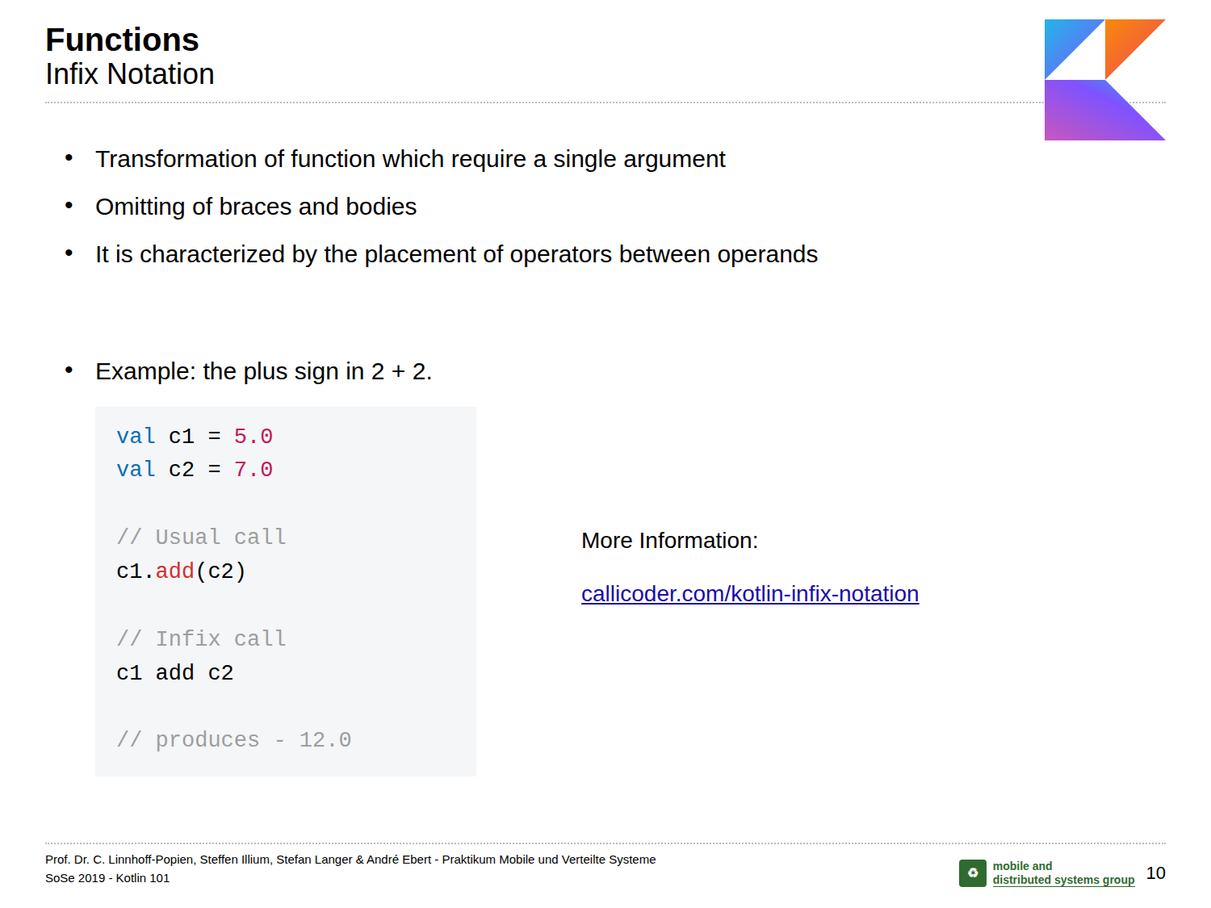Functions
Infix Notation
Transformation of function which require a single argument
Omitting of braces and bodies
It is characterized by the placement of operators between operands
Example: the plus sign in 2 + 2.
val c1 = 5.0
val c2 = 7.0

// Usual call
c1.add(c2)

// Infix call
c1 add c2

// produces - 12.0
More Information:
callicoder.com/kotlin-infix-notation
Prof. Dr. C. Linnhoff-Popien, Steffen Illium, Stefan Langer & André Ebert - Praktikum Mobile und Verteilte Systeme
SoSe 2019 - Kotlin 101
♻
mobile and distributed systems group
10